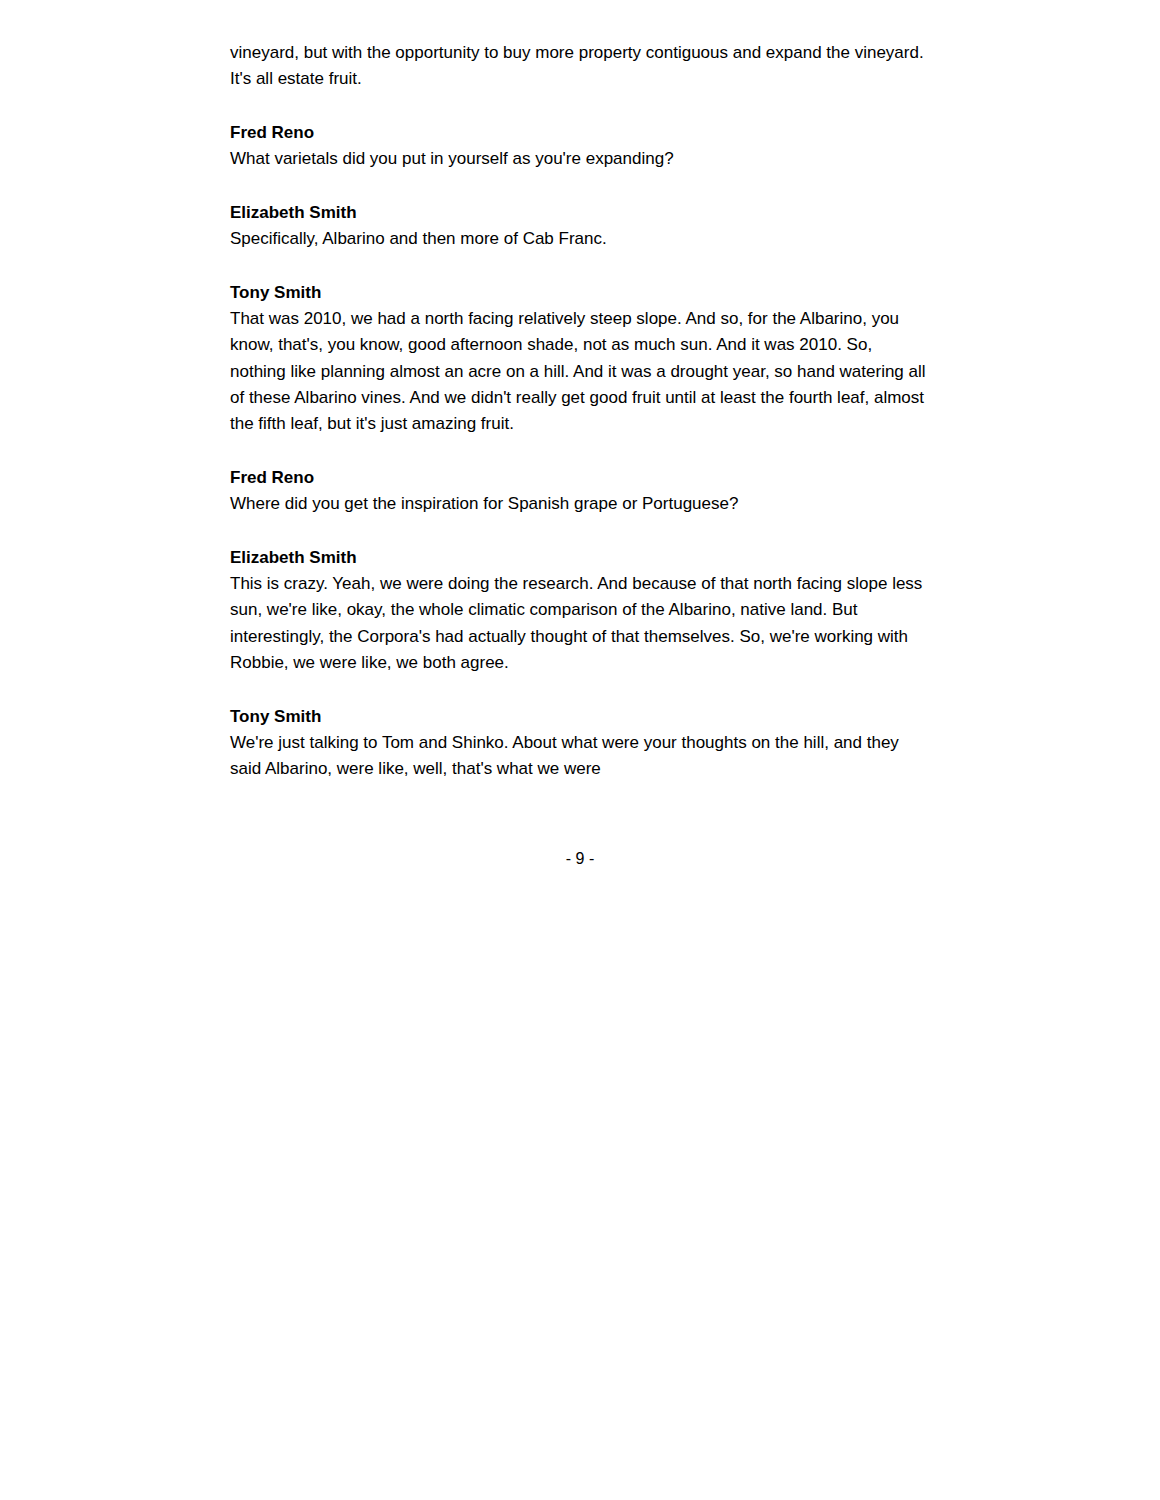vineyard, but with the opportunity to buy more property contiguous and expand the vineyard. It's all estate fruit.
Fred Reno
What varietals did you put in yourself as you're expanding?
Elizabeth Smith
Specifically, Albarino and then more of Cab Franc.
Tony Smith
That was 2010, we had a north facing relatively steep slope. And so, for the Albarino, you know, that's, you know, good afternoon shade, not as much sun. And it was 2010. So, nothing like planning almost an acre on a hill. And it was a drought year, so hand watering all of these Albarino vines. And we didn't really get good fruit until at least the fourth leaf, almost the fifth leaf, but it's just amazing fruit.
Fred Reno
Where did you get the inspiration for Spanish grape or Portuguese?
Elizabeth Smith
This is crazy. Yeah, we were doing the research. And because of that north facing slope less sun, we're like, okay, the whole climatic comparison of the Albarino, native land. But interestingly, the Corpora's had actually thought of that themselves. So, we're working with Robbie, we were like, we both agree.
Tony Smith
We're just talking to Tom and Shinko. About what were your thoughts on the hill, and they said Albarino, were like, well, that's what we were
- 9 -